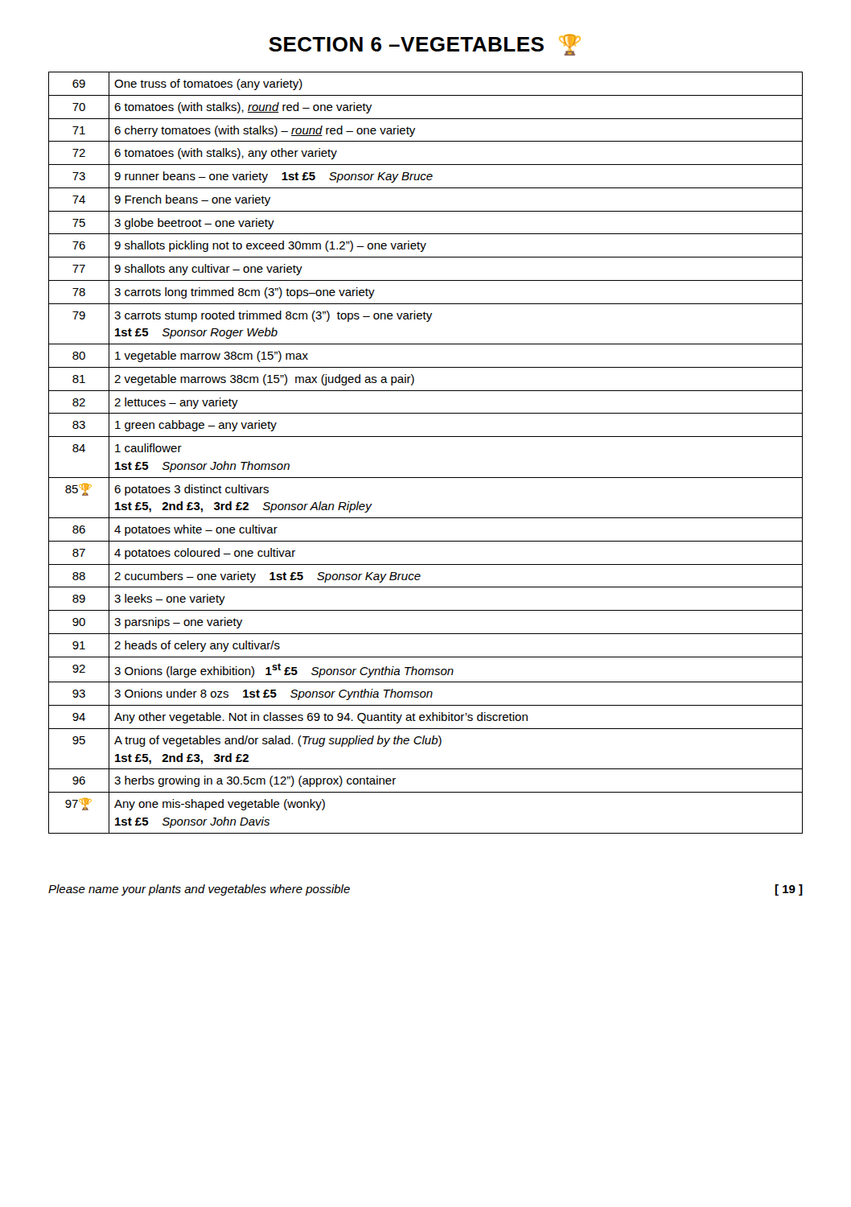SECTION 6 –VEGETABLES 🏆
| 69 | One truss of tomatoes (any variety) |
| 70 | 6 tomatoes (with stalks), round red – one variety |
| 71 | 6 cherry tomatoes (with stalks) – round red – one variety |
| 72 | 6 tomatoes (with stalks), any other variety |
| 73 | 9 runner beans – one variety 1st £5 Sponsor Kay Bruce |
| 74 | 9 French beans – one variety |
| 75 | 3 globe beetroot – one variety |
| 76 | 9 shallots pickling not to exceed 30mm (1.2”) – one variety |
| 77 | 9 shallots any cultivar – one variety |
| 78 | 3 carrots long trimmed 8cm (3”) tops–one variety |
| 79 | 3 carrots stump rooted trimmed 8cm (3”) tops – one variety 1st £5 Sponsor Roger Webb |
| 80 | 1 vegetable marrow 38cm (15”) max |
| 81 | 2 vegetable marrows 38cm (15”) max (judged as a pair) |
| 82 | 2 lettuces – any variety |
| 83 | 1 green cabbage – any variety |
| 84 | 1 cauliflower 1st £5 Sponsor John Thomson |
| 85 🏆 | 6 potatoes 3 distinct cultivars 1st £5, 2nd £3, 3rd £2 Sponsor Alan Ripley |
| 86 | 4 potatoes white – one cultivar |
| 87 | 4 potatoes coloured – one cultivar |
| 88 | 2 cucumbers – one variety 1st £5 Sponsor Kay Bruce |
| 89 | 3 leeks – one variety |
| 90 | 3 parsnips – one variety |
| 91 | 2 heads of celery any cultivar/s |
| 92 | 3 Onions (large exhibition) 1 st £5 Sponsor Cynthia Thomson |
| 93 | 3 Onions under 8 ozs 1st £5 Sponsor Cynthia Thomson |
| 94 | Any other vegetable. Not in classes 69 to 94. Quantity at exhibitor’s discretion |
| 95 | A trug of vegetables and/or salad. ( Trug supplied by the Club ) 1st £5, 2nd £3, 3rd £2 |
| 96 | 3 herbs growing in a 30.5cm (12”) (approx) container |
| 97 🏆 | Any one mis-shaped vegetable (wonky) 1st £5 Sponsor John Davis |
Please name your plants and vegetables where possible [ 19 ]